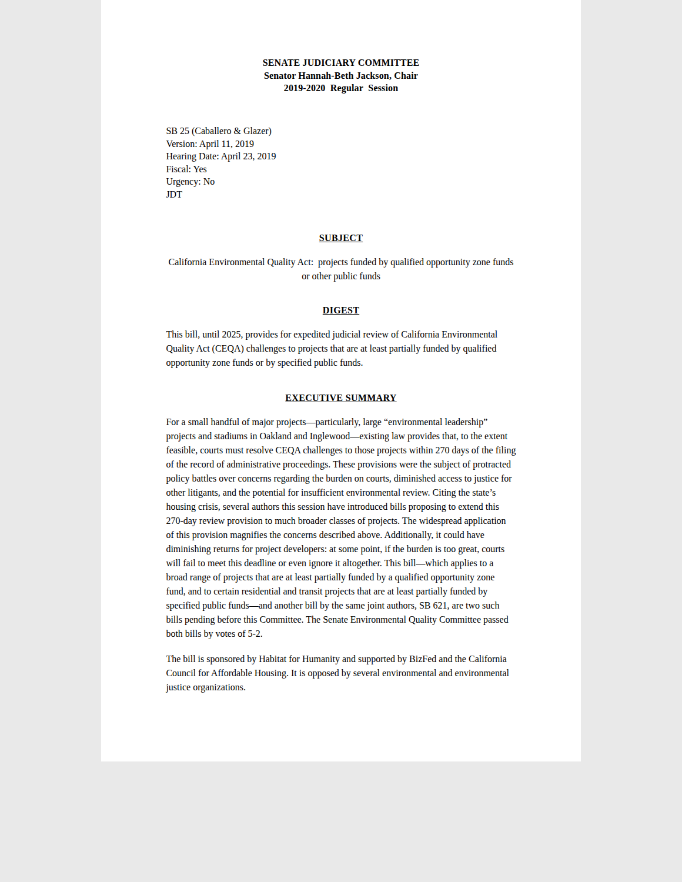SENATE JUDICIARY COMMITTEE
Senator Hannah-Beth Jackson, Chair
2019-2020 Regular Session
SB 25 (Caballero & Glazer)
Version: April 11, 2019
Hearing Date: April 23, 2019
Fiscal: Yes
Urgency: No
JDT
SUBJECT
California Environmental Quality Act: projects funded by qualified opportunity zone funds or other public funds
DIGEST
This bill, until 2025, provides for expedited judicial review of California Environmental Quality Act (CEQA) challenges to projects that are at least partially funded by qualified opportunity zone funds or by specified public funds.
EXECUTIVE SUMMARY
For a small handful of major projects—particularly, large “environmental leadership” projects and stadiums in Oakland and Inglewood—existing law provides that, to the extent feasible, courts must resolve CEQA challenges to those projects within 270 days of the filing of the record of administrative proceedings. These provisions were the subject of protracted policy battles over concerns regarding the burden on courts, diminished access to justice for other litigants, and the potential for insufficient environmental review. Citing the state’s housing crisis, several authors this session have introduced bills proposing to extend this 270-day review provision to much broader classes of projects. The widespread application of this provision magnifies the concerns described above. Additionally, it could have diminishing returns for project developers: at some point, if the burden is too great, courts will fail to meet this deadline or even ignore it altogether. This bill—which applies to a broad range of projects that are at least partially funded by a qualified opportunity zone fund, and to certain residential and transit projects that are at least partially funded by specified public funds—and another bill by the same joint authors, SB 621, are two such bills pending before this Committee. The Senate Environmental Quality Committee passed both bills by votes of 5-2.
The bill is sponsored by Habitat for Humanity and supported by BizFed and the California Council for Affordable Housing. It is opposed by several environmental and environmental justice organizations.